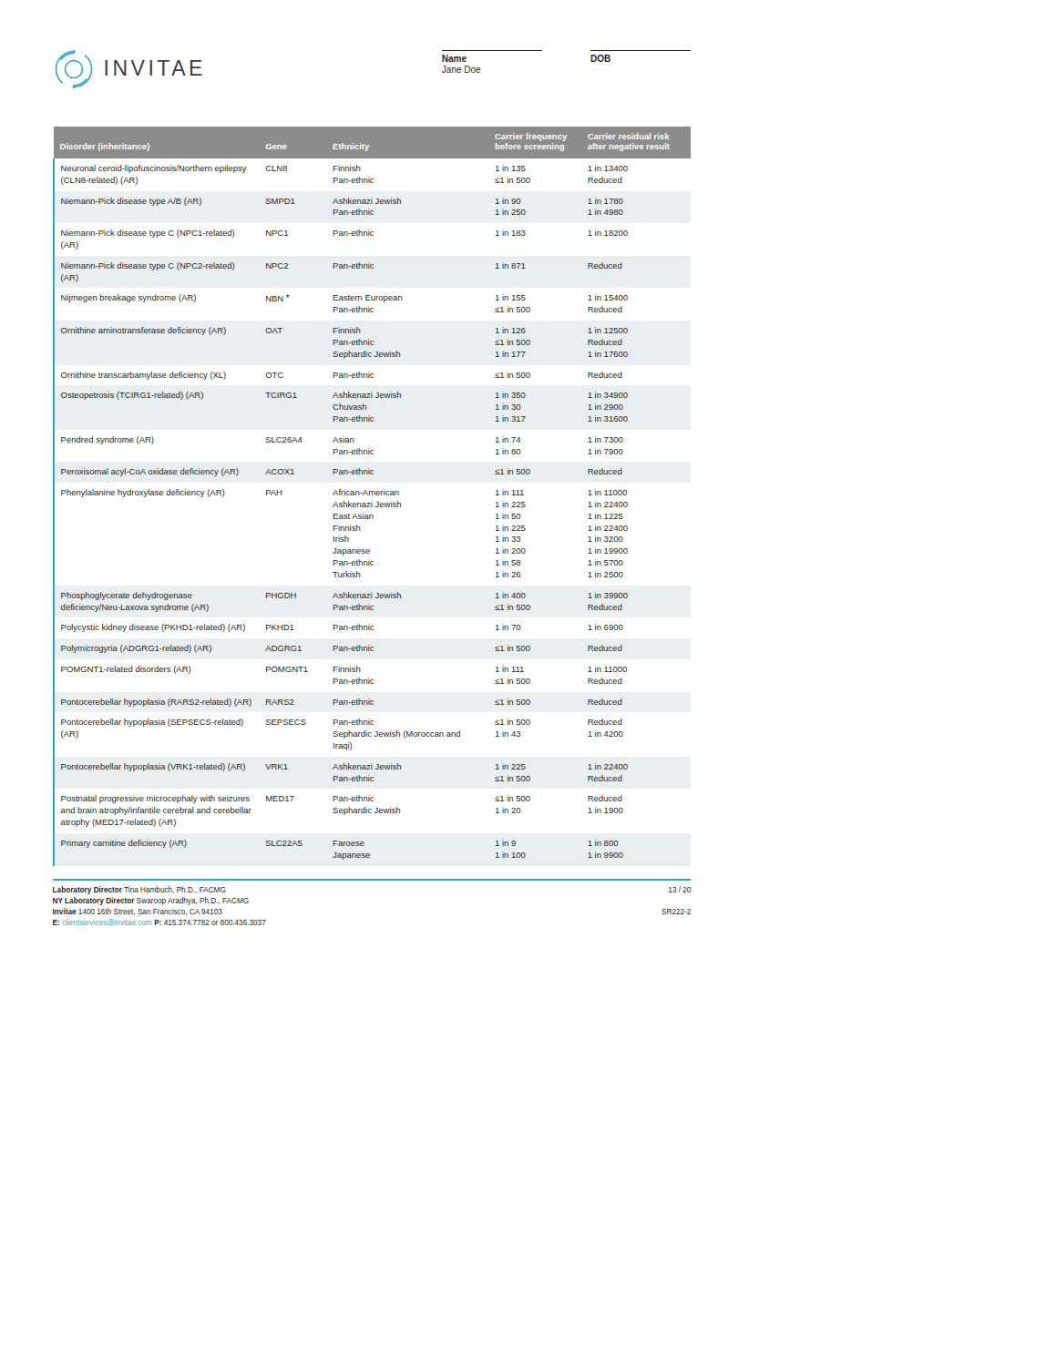INVITAE
Name
Jane Doe
DOB
| Disorder (inheritance) | Gene | Ethnicity | Carrier frequency before screening | Carrier residual risk after negative result |
| --- | --- | --- | --- | --- |
| Neuronal ceroid-lipofuscinosis/Northern epilepsy (CLN8-related) (AR) | CLN8 | Finnish Pan-ethnic | 1 in 135 ≤1 in 500 | 1 in 13400 Reduced |
| Niemann-Pick disease type A/B (AR) | SMPD1 | Ashkenazi Jewish Pan-ethnic | 1 in 90 1 in 250 | 1 in 1780 1 in 4980 |
| Niemann-Pick disease type C (NPC1-related) (AR) | NPC1 | Pan-ethnic | 1 in 183 | 1 in 18200 |
| Niemann-Pick disease type C (NPC2-related) (AR) | NPC2 | Pan-ethnic | 1 in 871 | Reduced |
| Nijmegen breakage syndrome (AR) | NBN * | Eastern European Pan-ethnic | 1 in 155 ≤1 in 500 | 1 in 15400 Reduced |
| Ornithine aminotransferase deficiency (AR) | OAT | Finnish Pan-ethnic Sephardic Jewish | 1 in 126 ≤1 in 500 1 in 177 | 1 in 12500 Reduced 1 in 17600 |
| Ornithine transcarbamylase deficiency (XL) | OTC | Pan-ethnic | ≤1 in 500 | Reduced |
| Osteopetrosis (TCIRG1-related) (AR) | TCIRG1 | Ashkenazi Jewish Chuvash Pan-ethnic | 1 in 350 1 in 30 1 in 317 | 1 in 34900 1 in 2900 1 in 31600 |
| Pendred syndrome (AR) | SLC26A4 | Asian Pan-ethnic | 1 in 74 1 in 80 | 1 in 7300 1 in 7900 |
| Peroxisomal acyl-CoA oxidase deficiency (AR) | ACOX1 | Pan-ethnic | ≤1 in 500 | Reduced |
| Phenylalanine hydroxylase deficiency (AR) | PAH | African-American Ashkenazi Jewish East Asian Finnish Irish Japanese Pan-ethnic Turkish | 1 in 111 1 in 225 1 in 50 1 in 225 1 in 33 1 in 200 1 in 58 1 in 26 | 1 in 11000 1 in 22400 1 in 1225 1 in 22400 1 in 3200 1 in 19900 1 in 5700 1 in 2500 |
| Phosphoglycerate dehydrogenase deficiency/Neu-Laxova syndrome (AR) | PHGDH | Ashkenazi Jewish Pan-ethnic | 1 in 400 ≤1 in 500 | 1 in 39900 Reduced |
| Polycystic kidney disease (PKHD1-related) (AR) | PKHD1 | Pan-ethnic | 1 in 70 | 1 in 6900 |
| Polymicrogyria (ADGRG1-related) (AR) | ADGRG1 | Pan-ethnic | ≤1 in 500 | Reduced |
| POMGNT1-related disorders (AR) | POMGNT1 | Finnish Pan-ethnic | 1 in 111 ≤1 in 500 | 1 in 11000 Reduced |
| Pontocerebellar hypoplasia (RARS2-related) (AR) | RARS2 | Pan-ethnic | ≤1 in 500 | Reduced |
| Pontocerebellar hypoplasia (SEPSECS-related) (AR) | SEPSECS | Pan-ethnic Sephardic Jewish (Moroccan and Iraqi) | ≤1 in 500 1 in 43 | Reduced 1 in 4200 |
| Pontocerebellar hypoplasia (VRK1-related) (AR) | VRK1 | Ashkenazi Jewish Pan-ethnic | 1 in 225 ≤1 in 500 | 1 in 22400 Reduced |
| Postnatal progressive microcephaly with seizures and brain atrophy/infantile cerebral and cerebellar atrophy (MED17-related) (AR) | MED17 | Pan-ethnic Sephardic Jewish | ≤1 in 500 1 in 20 | Reduced 1 in 1900 |
| Primary carnitine deficiency (AR) | SLC22A5 | Faroese Japanese | 1 in 9 1 in 100 | 1 in 800 1 in 9900 |
Laboratory Director Tina Hambuch, Ph.D., FACMG
NY Laboratory Director Swaroop Aradhya, Ph.D., FACMG
Invitae 1400 16th Street, San Francisco, CA 94103
E: clientservices@invitae.com P: 415.374.7782 or 800.436.3037
13 / 20
SR222-2